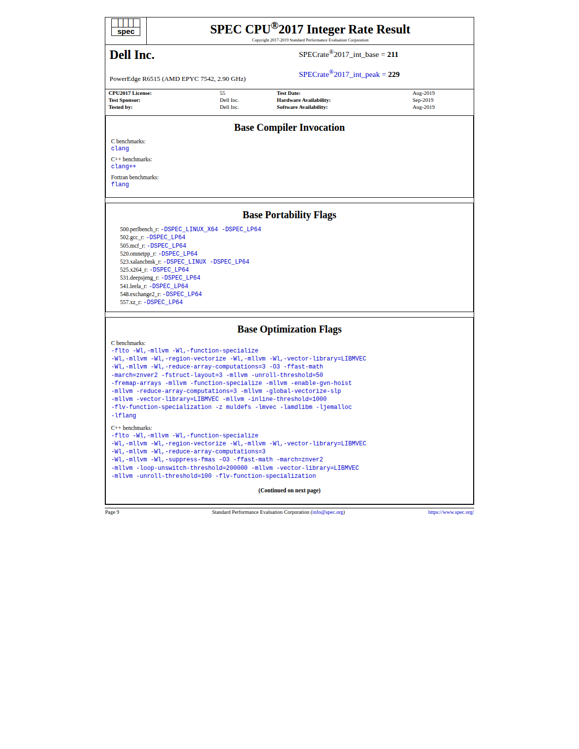││││
spec
SPEC CPU®2017 Integer Rate Result
Copyright 2017-2019 Standard Performance Evaluation Corporation
Dell Inc.
PowerEdge R6515 (AMD EPYC 7542, 2.90 GHz)
SPECrate®2017_int_base = 211
SPECrate®2017_int_peak = 229
| CPU2017 License: | 55 | Test Date: | Aug-2019 |
| Test Sponsor: | Dell Inc. | Hardware Availability: | Sep-2019 |
| Tested by: | Dell Inc. | Software Availability: | Aug-2019 |
Base Compiler Invocation
C benchmarks:
clang
C++ benchmarks:
clang++
Fortran benchmarks:
flang
Base Portability Flags
500.perlbench_r: -DSPEC_LINUX_X64 -DSPEC_LP64
502.gcc_r: -DSPEC_LP64
505.mcf_r: -DSPEC_LP64
520.omnetpp_r: -DSPEC_LP64
523.xalancbmk_r: -DSPEC_LINUX -DSPEC_LP64
525.x264_r: -DSPEC_LP64
531.deepsjeng_r: -DSPEC_LP64
541.leela_r: -DSPEC_LP64
548.exchange2_r: -DSPEC_LP64
557.xz_r: -DSPEC_LP64
Base Optimization Flags
C benchmarks:
-flto -Wl,-mllvm -Wl,-function-specialize -Wl,-mllvm -Wl,-region-vectorize -Wl,-mllvm -Wl,-vector-library=LIBMVEC -Wl,-mllvm -Wl,-reduce-array-computations=3 -O3 -ffast-math -march=znver2 -fstruct-layout=3 -mllvm -unroll-threshold=50 -fremap-arrays -mllvm -function-specialize -mllvm -enable-gvn-hoist -mllvm -reduce-array-computations=3 -mllvm -global-vectorize-slp -mllvm -vector-library=LIBMVEC -mllvm -inline-threshold=1000 -flv-function-specialization -z muldefs -lmvec -lamdlibm -ljemalloc -lflang
C++ benchmarks:
-flto -Wl,-mllvm -Wl,-function-specialize -Wl,-mllvm -Wl,-region-vectorize -Wl,-mllvm -Wl,-vector-library=LIBMVEC -Wl,-mllvm -Wl,-reduce-array-computations=3 -Wl,-mllvm -Wl,-suppress-fmas -O3 -ffast-math -march=znver2 -mllvm -loop-unswitch-threshold=200000 -mllvm -vector-library=LIBMVEC -mllvm -unroll-threshold=100 -flv-function-specialization
(Continued on next page)
Page 9
Standard Performance Evaluation Corporation (info@spec.org)
https://www.spec.org/